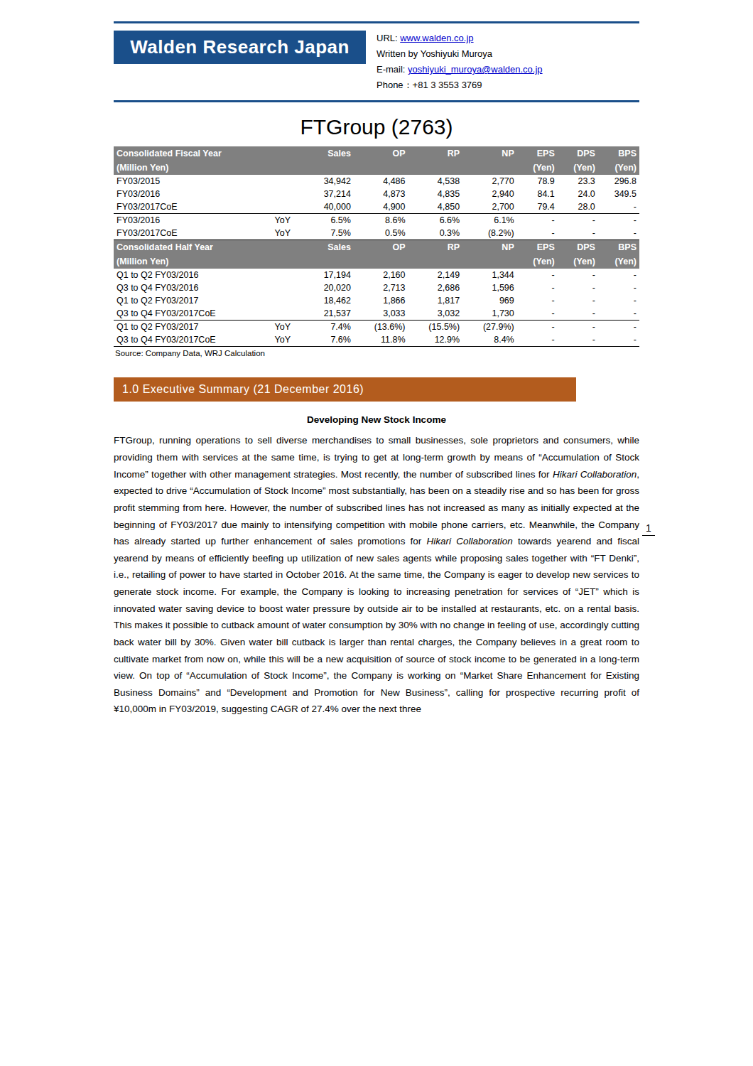Walden Research Japan
URL: www.walden.co.jp
Written by Yoshiyuki Muroya
E-mail: yoshiyuki_muroya@walden.co.jp
Phone：+81 3 3553 3769
FTGroup (2763)
| Consolidated Fiscal Year | Sales | OP | RP | NP | EPS | DPS | BPS |
| --- | --- | --- | --- | --- | --- | --- | --- |
| (Million Yen) | | | | | (Yen) | (Yen) | (Yen) |
| FY03/2015 | 34,942 | 4,486 | 4,538 | 2,770 | 78.9 | 23.3 | 296.8 |
| FY03/2016 | 37,214 | 4,873 | 4,835 | 2,940 | 84.1 | 24.0 | 349.5 |
| FY03/2017CoE | 40,000 | 4,900 | 4,850 | 2,700 | 79.4 | 28.0 | - |
| FY03/2016 | YoY | 6.5% | 8.6% | 6.6% | 6.1% | - | - | - |
| FY03/2017CoE | YoY | 7.5% | 0.5% | 0.3% | (8.2%) | - | - | - |
| Consolidated Half Year | Sales | OP | RP | NP | EPS | DPS | BPS |
| (Million Yen) | | | | | (Yen) | (Yen) | (Yen) |
| Q1 to Q2 FY03/2016 | 17,194 | 2,160 | 2,149 | 1,344 | - | - | - |
| Q3 to Q4 FY03/2016 | 20,020 | 2,713 | 2,686 | 1,596 | - | - | - |
| Q1 to Q2 FY03/2017 | 18,462 | 1,866 | 1,817 | 969 | - | - | - |
| Q3 to Q4 FY03/2017CoE | 21,537 | 3,033 | 3,032 | 1,730 | - | - | - |
| Q1 to Q2 FY03/2017 | YoY | 7.4% | (13.6%) | (15.5%) | (27.9%) | - | - | - |
| Q3 to Q4 FY03/2017CoE | YoY | 7.6% | 11.8% | 12.9% | 8.4% | - | - | - |
Source: Company Data, WRJ Calculation
1.0 Executive Summary (21 December 2016)
1
Developing New Stock Income
FTGroup, running operations to sell diverse merchandises to small businesses, sole proprietors and consumers, while providing them with services at the same time, is trying to get at long-term growth by means of “Accumulation of Stock Income” together with other management strategies. Most recently, the number of subscribed lines for Hikari Collaboration, expected to drive “Accumulation of Stock Income” most substantially, has been on a steadily rise and so has been for gross profit stemming from here. However, the number of subscribed lines has not increased as many as initially expected at the beginning of FY03/2017 due mainly to intensifying competition with mobile phone carriers, etc. Meanwhile, the Company has already started up further enhancement of sales promotions for Hikari Collaboration towards yearend and fiscal yearend by means of efficiently beefing up utilization of new sales agents while proposing sales together with “FT Denki”, i.e., retailing of power to have started in October 2016. At the same time, the Company is eager to develop new services to generate stock income. For example, the Company is looking to increasing penetration for services of “JET” which is innovated water saving device to boost water pressure by outside air to be installed at restaurants, etc. on a rental basis. This makes it possible to cutback amount of water consumption by 30% with no change in feeling of use, accordingly cutting back water bill by 30%. Given water bill cutback is larger than rental charges, the Company believes in a great room to cultivate market from now on, while this will be a new acquisition of source of stock income to be generated in a long-term view. On top of “Accumulation of Stock Income”, the Company is working on “Market Share Enhancement for Existing Business Domains” and “Development and Promotion for New Business”, calling for prospective recurring profit of ¥10,000m in FY03/2019, suggesting CAGR of 27.4% over the next three